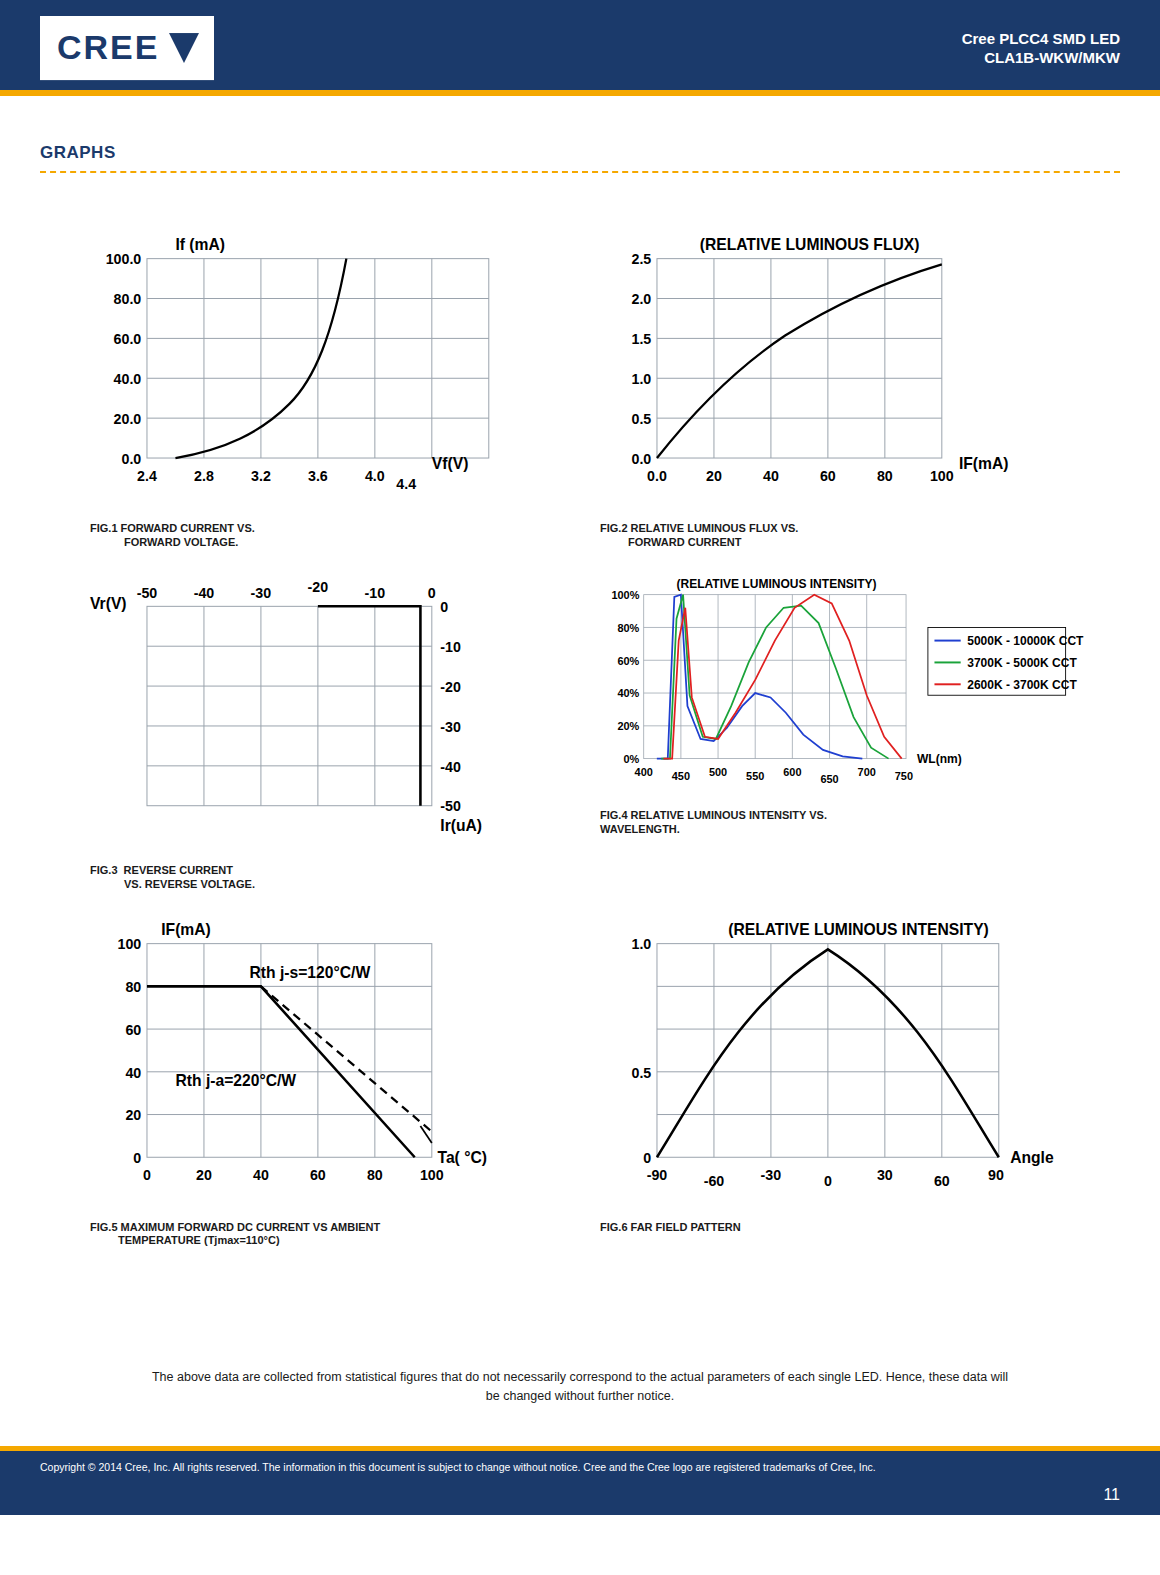CREE
Cree PLCC4 SMD LED
CLA1B-WKW/MKW
GRAPHS
If (mA) 100.0 80.0 60.0 40.0 20.0 0.0 2.4 2.8 3.2 3.6 4.0 4.4 Vf(V)
FIG.1 FORWARD CURRENT VS.FORWARD VOLTAGE.
(RELATIVE LUMINOUS FLUX) 2.5 2.0 1.5 1.0 0.5 0.0 0.0 20 40 60 80 100 IF(mA)
FIG.2 RELATIVE LUMINOUS FLUX VS.FORWARD CURRENT
Vr(V) -50 -40 -30 -20 -10 0 0 -10 -20 -30 -40 -50 Ir(uA)
FIG.3 REVERSE CURRENTVS. REVERSE VOLTAGE.
(RELATIVE LUMINOUS INTENSITY) 100% 80% 60% 40% 20% 0% 400 450 500 550 600 650 700 750 WL(nm) 5000K - 10000K CCT 3700K - 5000K CCT 2600K - 3700K CCT
FIG.4 RELATIVE LUMINOUS INTENSITY VS.
WAVELENGTH.
IF(mA) 100 80 60 40 20 0 0 20 40 60 80 100 Ta( °C) Rth j-s=120°C/W Rth j-a=220°C/W
FIG.5 MAXIMUM FORWARD DC CURRENT VS AMBIENTTEMPERATURE (Tjmax=110°C)
(RELATIVE LUMINOUS INTENSITY) 1.0 0.5 0 -90 -60 -30 0 30 60 90 Angle
FIG.6 FAR FIELD PATTERN
The above data are collected from statistical figures that do not necessarily correspond to the actual parameters of each single LED. Hence, these data will be changed without further notice.
Copyright © 2014 Cree, Inc. All rights reserved. The information in this document is subject to change without notice. Cree and the Cree logo are registered trademarks of Cree, Inc.
11